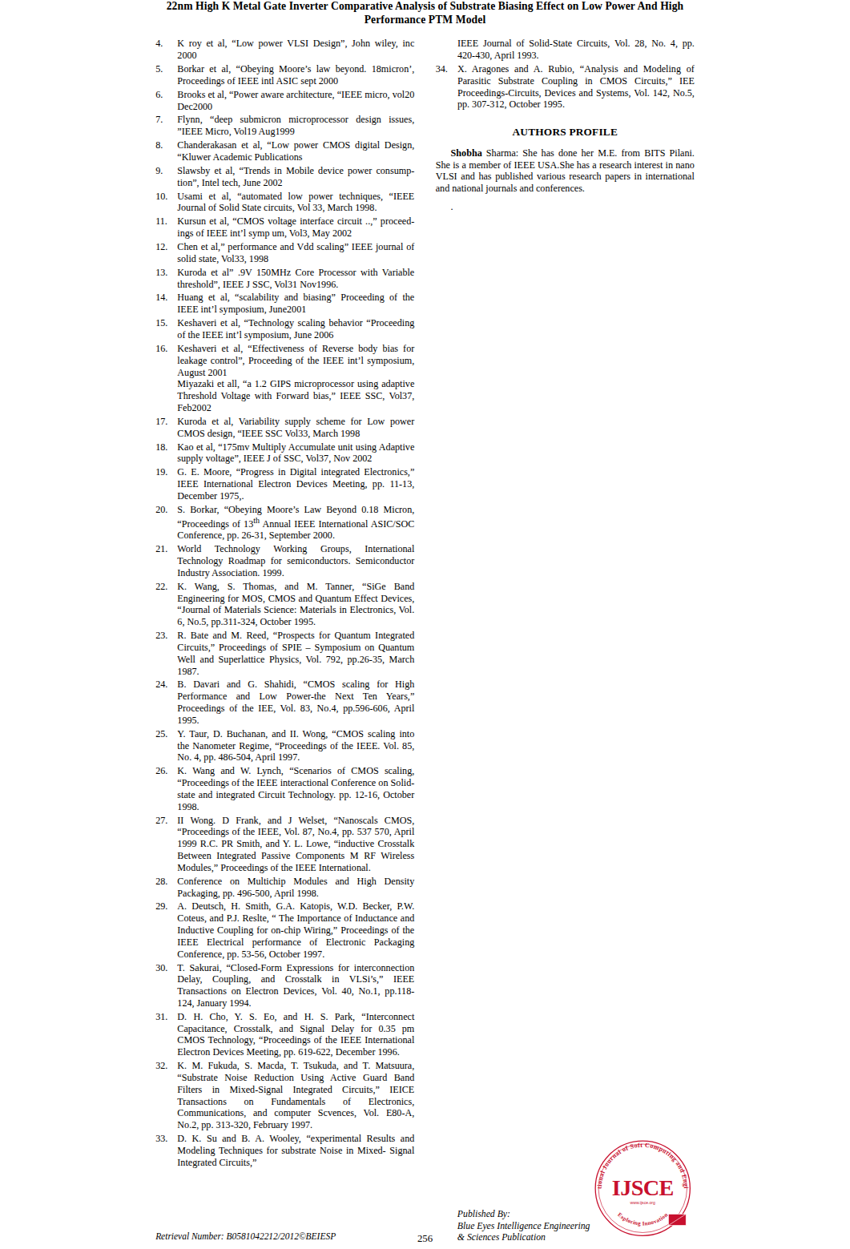22nm High K Metal Gate Inverter Comparative Analysis of Substrate Biasing Effect on Low Power And High Performance PTM Model
K roy et al, “Low power VLSI Design”, John wiley, inc 2000
Borkar et al, “Obeying Moore’s law beyond. 18micron’, Proceedings of IEEE intl ASIC sept 2000
Brooks et al, “Power aware architecture, “IEEE micro, vol20 Dec2000
Flynn, “deep submicron microprocessor design issues, ”IEEE Micro, Vol19 Aug1999
Chanderakasan et al, “Low power CMOS digital Design, “Kluwer Academic Publications
Slawsby et al, “Trends in Mobile device power consumption”, Intel tech, June 2002
Usami et al, “automated low power techniques, “IEEE Journal of Solid State circuits, Vol 33, March 1998.
Kursun et al, “CMOS voltage interface circuit ..,” proceedings of IEEE int’l symp um, Vol3, May 2002
Chen et al,” performance and Vdd scaling” IEEE journal of solid state, Vol33, 1998
Kuroda et al” .9V 150MHz Core Processor with Variable threshold”, IEEE J SSC, Vol31 Nov1996.
Huang et al, “scalability and biasing” Proceeding of the IEEE int’l symposium, June2001
Keshaveri et al, “Technology scaling behavior “Proceeding of the IEEE int’l symposium, June 2006
Keshaveri et al, “Effectiveness of Reverse body bias for leakage control”, Proceeding of the IEEE int’l symposium, August 2001 Miyazaki et all, “a 1.2 GIPS microprocessor using adaptive Threshold Voltage with Forward bias,” IEEE SSC, Vol37, Feb2002
Kuroda et al, Variability supply scheme for Low power CMOS design, “IEEE SSC Vol33, March 1998
Kao et al, “175mv Multiply Accumulate unit using Adaptive supply voltage”, IEEE J of SSC, Vol37, Nov 2002
G. E. Moore, “Progress in Digital integrated Electronics,” IEEE International Electron Devices Meeting, pp. 11-13, December 1975,.
S. Borkar, “Obeying Moore’s Law Beyond 0.18 Micron, “Proceedings of 13th Annual IEEE International ASIC/SOC Conference, pp. 26-31, September 2000.
World Technology Working Groups, International Technology Roadmap for semiconductors. Semiconductor Industry Association. 1999.
K. Wang, S. Thomas, and M. Tanner, “SiGe Band Engineering for MOS, CMOS and Quantum Effect Devices, “Journal of Materials Science: Materials in Electronics, Vol. 6, No.5, pp.311-324, October 1995.
R. Bate and M. Reed, “Prospects for Quantum Integrated Circuits,” Proceedings of SPIE – Symposium on Quantum Well and Superlattice Physics, Vol. 792, pp.26-35, March 1987.
B. Davari and G. Shahidi, “CMOS scaling for High Performance and Low Power-the Next Ten Years,” Proceedings of the IEE, Vol. 83, No.4, pp.596-606, April 1995.
Y. Taur, D. Buchanan, and II. Wong, “CMOS scaling into the Nanometer Regime, “Proceedings of the IEEE. Vol. 85, No. 4, pp. 486-504, April 1997.
K. Wang and W. Lynch, “Scenarios of CMOS scaling, “Proceedings of the IEEE interactional Conference on Solid-state and integrated Circuit Technology. pp. 12-16, October 1998.
II Wong. D Frank, and J Welset, “Nanoscals CMOS, “Proceedings of the IEEE, Vol. 87, No.4, pp. 537 570, April 1999 R.C. PR Smith, and Y. L. Lowe, “inductive Crosstalk Between Integrated Passive Components M RF Wireless Modules,” Proceedings of the IEEE International.
Conference on Multichip Modules and High Density Packaging, pp. 496-500, April 1998.
A. Deutsch, H. Smith, G.A. Katopis, W.D. Becker, P.W. Coteus, and P.J. Reslte, “ The Importance of Inductance and Inductive Coupling for on-chip Wiring,” Proceedings of the IEEE Electrical performance of Electronic Packaging Conference, pp. 53-56, October 1997.
T. Sakurai, “Closed-Form Expressions for interconnection Delay, Coupling, and Crosstalk in VLSi’s,” IEEE Transactions on Electron Devices, Vol. 40, No.1, pp.118-124, January 1994.
D. H. Cho, Y. S. Eo, and H. S. Park, “Interconnect Capacitance, Crosstalk, and Signal Delay for 0.35 pm CMOS Technology, “Proceedings of the IEEE International Electron Devices Meeting, pp. 619-622, December 1996.
K. M. Fukuda, S. Macda, T. Tsukuda, and T. Matsuura, “Substrate Noise Reduction Using Active Guard Band Filters in Mixed-Signal Integrated Circuits,” IEICE Transactions on Fundamentals of Electronics, Communications, and computer Scvences, Vol. E80-A, No.2, pp. 313-320, February 1997.
D. K. Su and B. A. Wooley, “experimental Results and Modeling Techniques for substrate Noise in Mixed- Signal Integrated Circuits,”
IEEE Journal of Solid-State Circuits, Vol. 28, No. 4, pp. 420-430, April 1993.
X. Aragones and A. Rubio, “Analysis and Modeling of Parasitic Substrate Coupling in CMOS Circuits,” IEE Proceedings-Circuits, Devices and Systems, Vol. 142, No.5, pp. 307-312, October 1995.
AUTHORS PROFILE
Shobha Sharma: She has done her M.E. from BITS Pilani. She is a member of IEEE USA.She has a research interest in nano VLSI and has published various research papers in international and national journals and conferences.
.
Retrieval Number: B0581042212/2012©BEIESP
256
Published By:
Blue Eyes Intelligence Engineering
& Sciences Publication
International Journal of Soft Computing and Engineering Exploring Innovation IJSCE www.ijsce.org